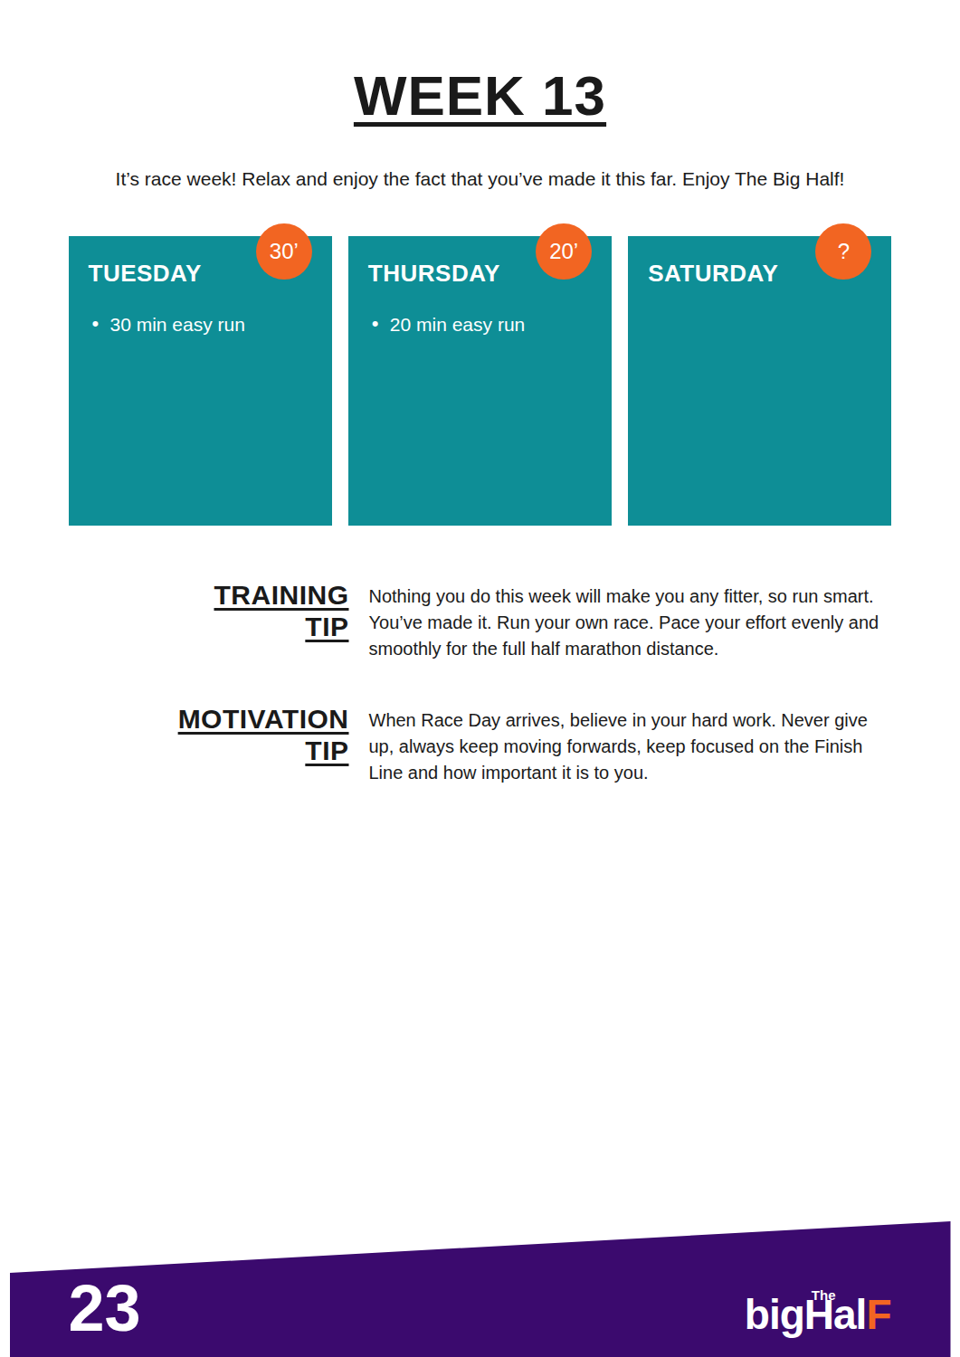WEEK 13
It’s race week! Relax and enjoy the fact that you’ve made it this far. Enjoy The Big Half!
Tuesday 30’
30 min easy run
Thursday 20’
20 min easy run
Saturday ?
TRAINING TIP
Nothing you do this week will make you any fitter, so run smart. You’ve made it. Run your own race. Pace your effort evenly and smoothly for the full half marathon distance.
MOTIVATION TIP
When Race Day arrives, believe in your hard work. Never give up, always keep moving forwards, keep focused on the Finish Line and how important it is to you.
23
The big Hal F